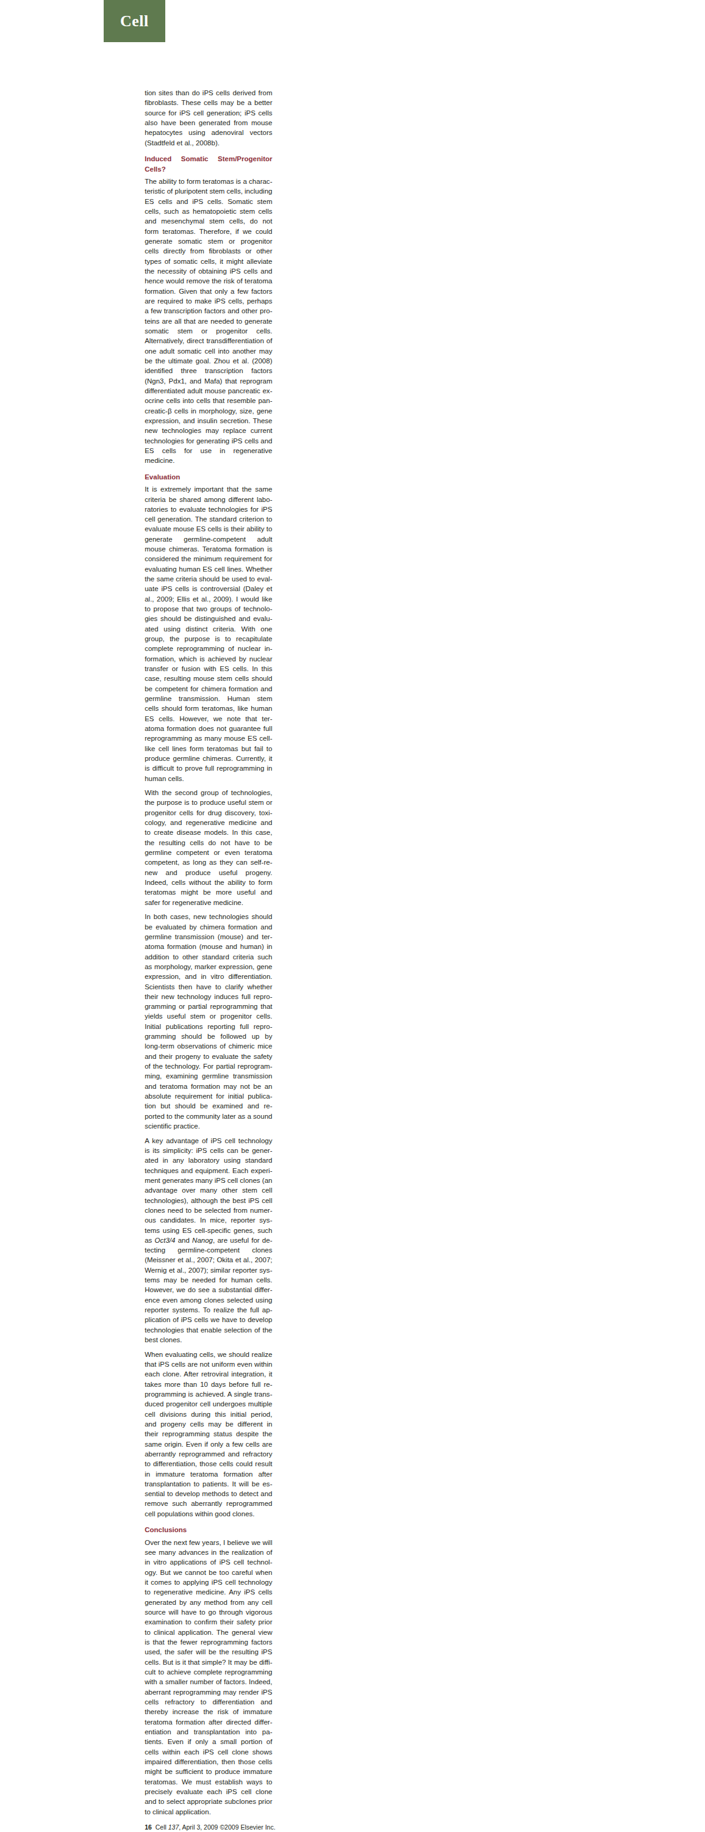Cell
tion sites than do iPS cells derived from fibroblasts. These cells may be a better source for iPS cell generation; iPS cells also have been generated from mouse hepatocytes using adenoviral vectors (Stadtfeld et al., 2008b).
Induced Somatic Stem/Progenitor Cells?
The ability to form teratomas is a characteristic of pluripotent stem cells, including ES cells and iPS cells. Somatic stem cells, such as hematopoietic stem cells and mesenchymal stem cells, do not form teratomas. Therefore, if we could generate somatic stem or progenitor cells directly from fibroblasts or other types of somatic cells, it might alleviate the necessity of obtaining iPS cells and hence would remove the risk of teratoma formation. Given that only a few factors are required to make iPS cells, perhaps a few transcription factors and other proteins are all that are needed to generate somatic stem or progenitor cells. Alternatively, direct transdifferentiation of one adult somatic cell into another may be the ultimate goal. Zhou et al. (2008) identified three transcription factors (Ngn3, Pdx1, and Mafa) that reprogram differentiated adult mouse pancreatic exocrine cells into cells that resemble pancreatic-β cells in morphology, size, gene expression, and insulin secretion. These new technologies may replace current technologies for generating iPS cells and ES cells for use in regenerative medicine.
Evaluation
It is extremely important that the same criteria be shared among different laboratories to evaluate technologies for iPS cell generation. The standard criterion to evaluate mouse ES cells is their ability to generate germline-competent adult mouse chimeras. Teratoma formation is considered the minimum requirement for evaluating human ES cell lines. Whether the same criteria should be used to evaluate iPS cells is controversial (Daley et al., 2009; Ellis et al., 2009). I would like to propose that two groups of technologies should be distinguished and evaluated using distinct criteria. With one group, the purpose is to recapitulate complete reprogramming of nuclear information, which is achieved by nuclear transfer or fusion with ES cells. In this case, resulting mouse stem cells should be competent for chimera formation and germline transmission. Human stem cells should form teratomas, like human ES cells. However, we note that teratoma formation does not guarantee full reprogramming as many mouse ES cell-like cell lines form teratomas but fail to produce germline chimeras. Currently, it is difficult to prove full reprogramming in human cells.
With the second group of technologies, the purpose is to produce useful stem or progenitor cells for drug discovery, toxicology, and regenerative medicine and to create disease models. In this case, the resulting cells do not have to be germline competent or even teratoma competent, as long as they can self-renew and produce useful progeny. Indeed, cells without the ability to form teratomas might be more useful and safer for regenerative medicine.
In both cases, new technologies should be evaluated by chimera formation and germline transmission (mouse) and teratoma formation (mouse and human) in addition to other standard criteria such as morphology, marker expression, gene expression, and in vitro differentiation. Scientists then have to clarify whether their new technology induces full reprogramming or partial reprogramming that yields useful stem or progenitor cells. Initial publications reporting full reprogramming should be followed up by long-term observations of chimeric mice and their progeny to evaluate the safety of the technology. For partial reprogramming, examining germline transmission and teratoma formation may not be an absolute requirement for initial publication but should be examined and reported to the community later as a sound scientific practice.
A key advantage of iPS cell technology is its simplicity: iPS cells can be generated in any laboratory using standard techniques and equipment. Each experiment generates many iPS cell clones (an advantage over many other stem cell technologies), although the best iPS cell clones need to be selected from numerous candidates. In mice, reporter systems using ES cell-specific genes, such as Oct3/4 and Nanog, are useful for detecting germline-competent clones (Meissner et al., 2007; Okita et al., 2007; Wernig et al., 2007); similar reporter systems may be needed for human cells. However, we do see a substantial difference even among clones selected using reporter systems. To realize the full application of iPS cells we have to develop technologies that enable selection of the best clones.
When evaluating cells, we should realize that iPS cells are not uniform even within each clone. After retroviral integration, it takes more than 10 days before full reprogramming is achieved. A single transduced progenitor cell undergoes multiple cell divisions during this initial period, and progeny cells may be different in their reprogramming status despite the same origin. Even if only a few cells are aberrantly reprogrammed and refractory to differentiation, those cells could result in immature teratoma formation after transplantation to patients. It will be essential to develop methods to detect and remove such aberrantly reprogrammed cell populations within good clones.
Conclusions
Over the next few years, I believe we will see many advances in the realization of in vitro applications of iPS cell technology. But we cannot be too careful when it comes to applying iPS cell technology to regenerative medicine. Any iPS cells generated by any method from any cell source will have to go through vigorous examination to confirm their safety prior to clinical application. The general view is that the fewer reprogramming factors used, the safer will be the resulting iPS cells. But is it that simple? It may be difficult to achieve complete reprogramming with a smaller number of factors. Indeed, aberrant reprogramming may render iPS cells refractory to differentiation and thereby increase the risk of immature teratoma formation after directed differentiation and transplantation into patients. Even if only a small portion of cells within each iPS cell clone shows impaired differentiation, then those cells might be sufficient to produce immature teratomas. We must establish ways to precisely evaluate each iPS cell clone and to select appropriate subclones prior to clinical application.
16 Cell 137, April 3, 2009 ©2009 Elsevier Inc.